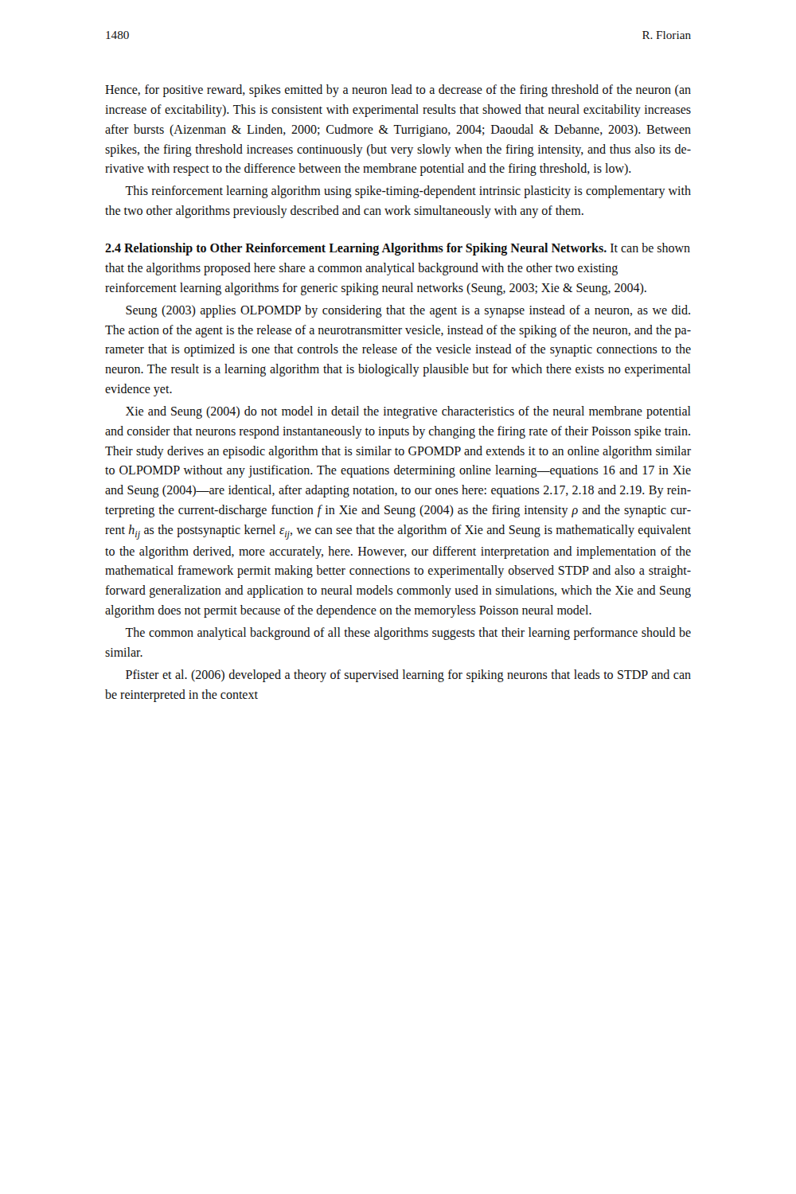1480 R. Florian
Hence, for positive reward, spikes emitted by a neuron lead to a decrease of the firing threshold of the neuron (an increase of excitability). This is consistent with experimental results that showed that neural excitability increases after bursts (Aizenman & Linden, 2000; Cudmore & Turrigiano, 2004; Daoudal & Debanne, 2003). Between spikes, the firing threshold increases continuously (but very slowly when the firing intensity, and thus also its derivative with respect to the difference between the membrane potential and the firing threshold, is low).
This reinforcement learning algorithm using spike-timing-dependent intrinsic plasticity is complementary with the two other algorithms previously described and can work simultaneously with any of them.
2.4 Relationship to Other Reinforcement Learning Algorithms for Spiking Neural Networks.
It can be shown that the algorithms proposed here share a common analytical background with the other two existing reinforcement learning algorithms for generic spiking neural networks (Seung, 2003; Xie & Seung, 2004).
Seung (2003) applies OLPOMDP by considering that the agent is a synapse instead of a neuron, as we did. The action of the agent is the release of a neurotransmitter vesicle, instead of the spiking of the neuron, and the parameter that is optimized is one that controls the release of the vesicle instead of the synaptic connections to the neuron. The result is a learning algorithm that is biologically plausible but for which there exists no experimental evidence yet.
Xie and Seung (2004) do not model in detail the integrative characteristics of the neural membrane potential and consider that neurons respond instantaneously to inputs by changing the firing rate of their Poisson spike train. Their study derives an episodic algorithm that is similar to GPOMDP and extends it to an online algorithm similar to OLPOMDP without any justification. The equations determining online learning—equations 16 and 17 in Xie and Seung (2004)—are identical, after adapting notation, to our ones here: equations 2.17, 2.18 and 2.19. By reinterpreting the current-discharge function f in Xie and Seung (2004) as the firing intensity ρ and the synaptic current hij as the postsynaptic kernel εij, we can see that the algorithm of Xie and Seung is mathematically equivalent to the algorithm derived, more accurately, here. However, our different interpretation and implementation of the mathematical framework permit making better connections to experimentally observed STDP and also a straightforward generalization and application to neural models commonly used in simulations, which the Xie and Seung algorithm does not permit because of the dependence on the memoryless Poisson neural model.
The common analytical background of all these algorithms suggests that their learning performance should be similar.
Pfister et al. (2006) developed a theory of supervised learning for spiking neurons that leads to STDP and can be reinterpreted in the context